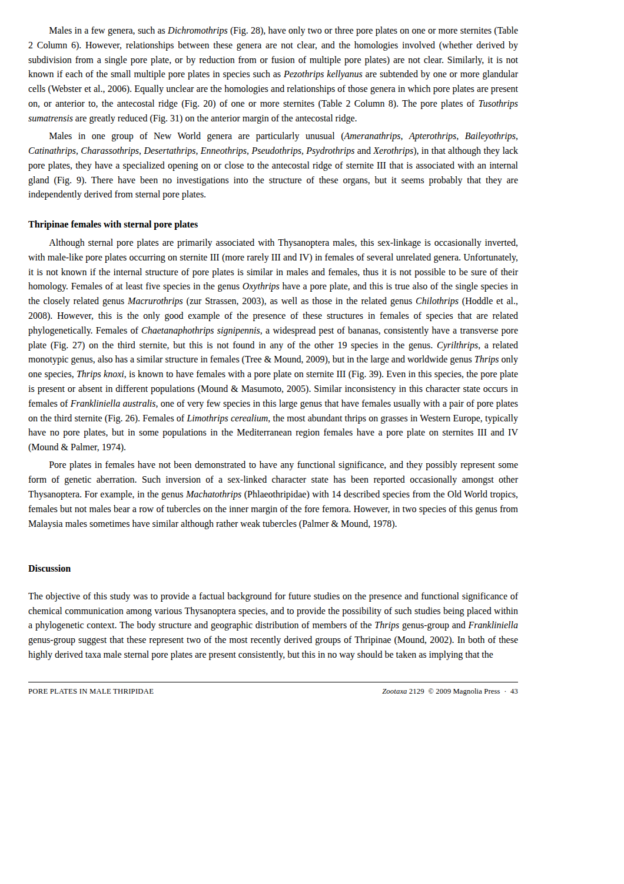Males in a few genera, such as Dichromothrips (Fig. 28), have only two or three pore plates on one or more sternites (Table 2 Column 6). However, relationships between these genera are not clear, and the homologies involved (whether derived by subdivision from a single pore plate, or by reduction from or fusion of multiple pore plates) are not clear. Similarly, it is not known if each of the small multiple pore plates in species such as Pezothrips kellyanus are subtended by one or more glandular cells (Webster et al., 2006). Equally unclear are the homologies and relationships of those genera in which pore plates are present on, or anterior to, the antecostal ridge (Fig. 20) of one or more sternites (Table 2 Column 8). The pore plates of Tusothrips sumatrensis are greatly reduced (Fig. 31) on the anterior margin of the antecostal ridge.
Males in one group of New World genera are particularly unusual (Ameranathrips, Apterothrips, Baileyothrips, Catinathrips, Charassothrips, Desertathrips, Enneothrips, Pseudothrips, Psydrothrips and Xerothrips), in that although they lack pore plates, they have a specialized opening on or close to the antecostal ridge of sternite III that is associated with an internal gland (Fig. 9). There have been no investigations into the structure of these organs, but it seems probably that they are independently derived from sternal pore plates.
Thripinae females with sternal pore plates
Although sternal pore plates are primarily associated with Thysanoptera males, this sex-linkage is occasionally inverted, with male-like pore plates occurring on sternite III (more rarely III and IV) in females of several unrelated genera. Unfortunately, it is not known if the internal structure of pore plates is similar in males and females, thus it is not possible to be sure of their homology. Females of at least five species in the genus Oxythrips have a pore plate, and this is true also of the single species in the closely related genus Macrurothrips (zur Strassen, 2003), as well as those in the related genus Chilothrips (Hoddle et al., 2008). However, this is the only good example of the presence of these structures in females of species that are related phylogenetically. Females of Chaetanaphothrips signipennis, a widespread pest of bananas, consistently have a transverse pore plate (Fig. 27) on the third sternite, but this is not found in any of the other 19 species in the genus. Cyrilthrips, a related monotypic genus, also has a similar structure in females (Tree & Mound, 2009), but in the large and worldwide genus Thrips only one species, Thrips knoxi, is known to have females with a pore plate on sternite III (Fig. 39). Even in this species, the pore plate is present or absent in different populations (Mound & Masumoto, 2005). Similar inconsistency in this character state occurs in females of Frankliniella australis, one of very few species in this large genus that have females usually with a pair of pore plates on the third sternite (Fig. 26). Females of Limothrips cerealium, the most abundant thrips on grasses in Western Europe, typically have no pore plates, but in some populations in the Mediterranean region females have a pore plate on sternites III and IV (Mound & Palmer, 1974).
Pore plates in females have not been demonstrated to have any functional significance, and they possibly represent some form of genetic aberration. Such inversion of a sex-linked character state has been reported occasionally amongst other Thysanoptera. For example, in the genus Machatothrips (Phlaeothripidae) with 14 described species from the Old World tropics, females but not males bear a row of tubercles on the inner margin of the fore femora. However, in two species of this genus from Malaysia males sometimes have similar although rather weak tubercles (Palmer & Mound, 1978).
Discussion
The objective of this study was to provide a factual background for future studies on the presence and functional significance of chemical communication among various Thysanoptera species, and to provide the possibility of such studies being placed within a phylogenetic context. The body structure and geographic distribution of members of the Thrips genus-group and Frankliniella genus-group suggest that these represent two of the most recently derived groups of Thripinae (Mound, 2002). In both of these highly derived taxa male sternal pore plates are present consistently, but this in no way should be taken as implying that the
PORE PLATES IN MALE THRIPIDAE Zootaxa 2129 © 2009 Magnolia Press · 43